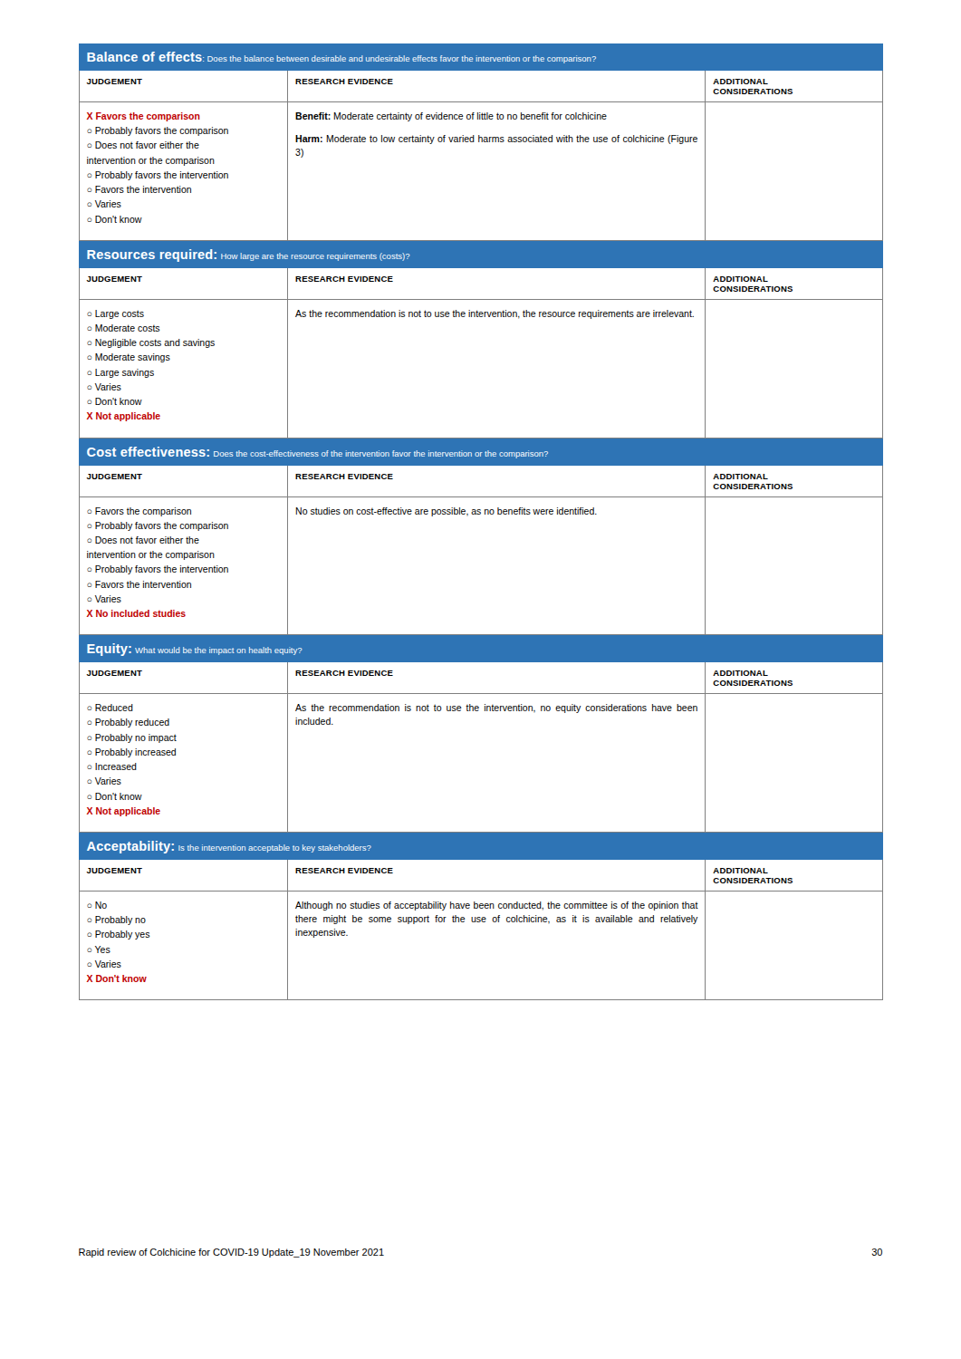| Balance of effects : Does the balance between desirable and undesirable effects favor the intervention or the comparison? |
| JUDGEMENT | RESEARCH EVIDENCE | ADDITIONAL CONSIDERATIONS |
| X Favors the comparison ○ Probably favors the comparison ○ Does not favor either the intervention or the comparison ○ Probably favors the intervention ○ Favors the intervention ○ Varies ○ Don't know | Benefit: Moderate certainty of evidence of little to no benefit for colchicine Harm: Moderate to low certainty of varied harms associated with the use of colchicine (Figure 3) | |
| Resources required: How large are the resource requirements (costs)? |
| JUDGEMENT | RESEARCH EVIDENCE | ADDITIONAL CONSIDERATIONS |
| ○ Large costs ○ Moderate costs ○ Negligible costs and savings ○ Moderate savings ○ Large savings ○ Varies ○ Don't know X Not applicable | As the recommendation is not to use the intervention, the resource requirements are irrelevant. | |
| Cost effectiveness: Does the cost-effectiveness of the intervention favor the intervention or the comparison? |
| JUDGEMENT | RESEARCH EVIDENCE | ADDITIONAL CONSIDERATIONS |
| ○ Favors the comparison ○ Probably favors the comparison ○ Does not favor either the intervention or the comparison ○ Probably favors the intervention ○ Favors the intervention ○ Varies X No included studies | No studies on cost-effective are possible, as no benefits were identified. | |
| Equity: What would be the impact on health equity? |
| JUDGEMENT | RESEARCH EVIDENCE | ADDITIONAL CONSIDERATIONS |
| ○ Reduced ○ Probably reduced ○ Probably no impact ○ Probably increased ○ Increased ○ Varies ○ Don't know X Not applicable | As the recommendation is not to use the intervention, no equity considerations have been included. | |
| Acceptability: Is the intervention acceptable to key stakeholders? |
| JUDGEMENT | RESEARCH EVIDENCE | ADDITIONAL CONSIDERATIONS |
| ○ No ○ Probably no ○ Probably yes ○ Yes ○ Varies X Don't know | Although no studies of acceptability have been conducted, the committee is of the opinion that there might be some support for the use of colchicine, as it is available and relatively inexpensive. | |
Rapid review of Colchicine for COVID-19 Update_19 November 2021
30